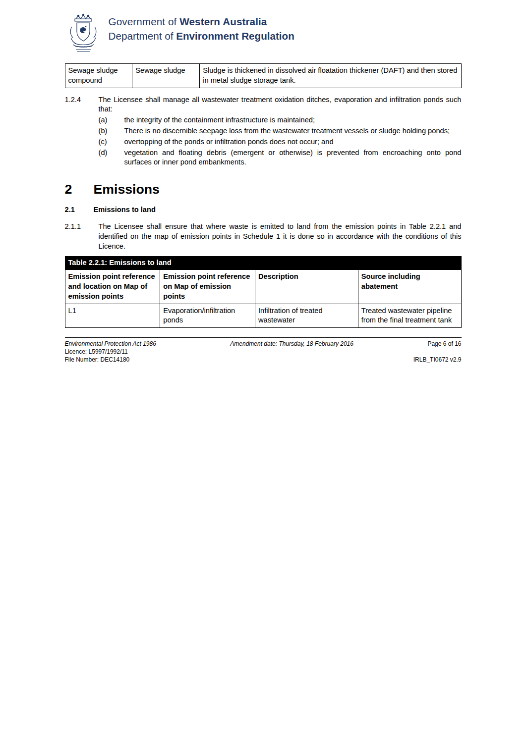Government of Western Australia
Department of Environment Regulation
| Sewage sludge compound | Sewage sludge | Sludge is thickened in dissolved air floatation thickener (DAFT) and then stored in metal sludge storage tank. |
1.2.4
The Licensee shall manage all wastewater treatment oxidation ditches, evaporation and infiltration ponds such that:
(a) the integrity of the containment infrastructure is maintained;
(b) There is no discernible seepage loss from the wastewater treatment vessels or sludge holding ponds;
(c) overtopping of the ponds or infiltration ponds does not occur; and
(d) vegetation and floating debris (emergent or otherwise) is prevented from encroaching onto pond surfaces or inner pond embankments.
2 Emissions
2.1 Emissions to land
2.1.1
The Licensee shall ensure that where waste is emitted to land from the emission points in Table 2.2.1 and identified on the map of emission points in Schedule 1 it is done so in accordance with the conditions of this Licence.
Table 2.2.1: Emissions to land
| Emission point reference and location on Map of emission points | Emission point reference on Map of emission points | Description | Source including abatement |
| --- | --- | --- | --- |
| L1 | Evaporation/infiltration ponds | Infiltration of treated wastewater | Treated wastewater pipeline from the final treatment tank |
Environmental Protection Act 1986
Amendment date: Thursday, 18 February 2016
Page 6 of 16
Licence: L5997/1992/11
File Number: DEC14180
IRLB_TI0672 v2.9